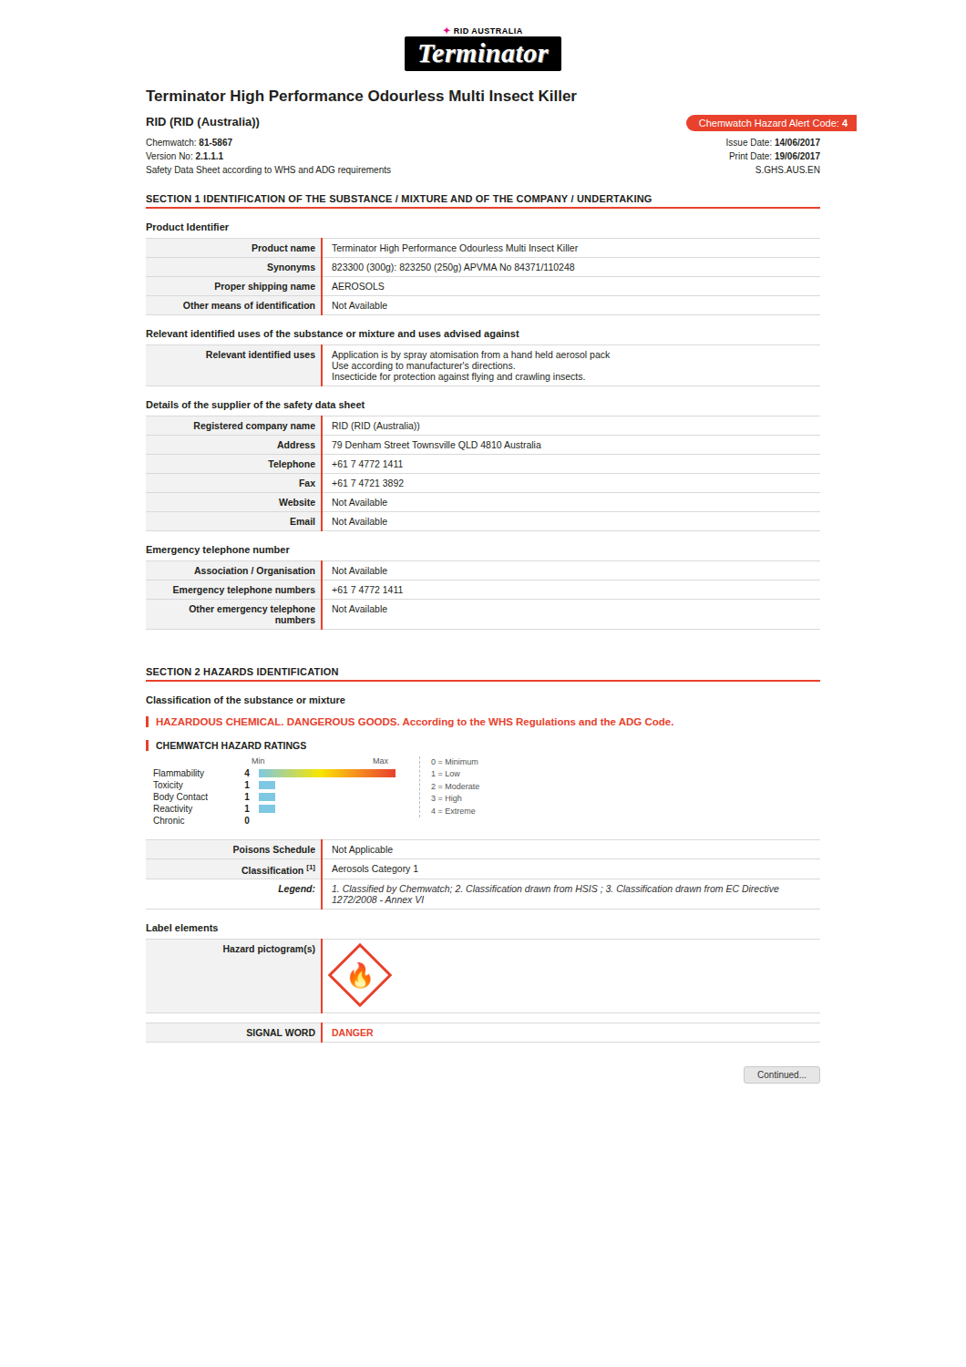✦ RID AUSTRALIA
Terminator
Terminator High Performance Odourless Multi Insect Killer
RID (RID (Australia))
Chemwatch Hazard Alert Code: 4
Chemwatch: 81-5867
Version No: 2.1.1.1
Safety Data Sheet according to WHS and ADG requirements
Issue Date: 14/06/2017
Print Date: 19/06/2017
S.GHS.AUS.EN
SECTION 1 IDENTIFICATION OF THE SUBSTANCE / MIXTURE AND OF THE COMPANY / UNDERTAKING
Product Identifier
| Product name | Terminator High Performance Odourless Multi Insect Killer |
| Synonyms | 823300 (300g): 823250 (250g) APVMA No 84371/110248 |
| Proper shipping name | AEROSOLS |
| Other means of identification | Not Available |
Relevant identified uses of the substance or mixture and uses advised against
| Relevant identified uses | Application is by spray atomisation from a hand held aerosol pack Use according to manufacturer's directions. Insecticide for protection against flying and crawling insects. |
Details of the supplier of the safety data sheet
| Registered company name | RID (RID (Australia)) |
| Address | 79 Denham Street Townsville QLD 4810 Australia |
| Telephone | +61 7 4772 1411 |
| Fax | +61 7 4721 3892 |
| Website | Not Available |
| Email | Not Available |
Emergency telephone number
| Association / Organisation | Not Available |
| Emergency telephone numbers | +61 7 4772 1411 |
| Other emergency telephone numbers | Not Available |
SECTION 2 HAZARDS IDENTIFICATION
Classification of the substance or mixture
HAZARDOUS CHEMICAL. DANGEROUS GOODS. According to the WHS Regulations and the ADG Code.
CHEMWATCH HAZARD RATINGS
Min Max
| Flammability | 4 | |
| Toxicity | 1 | |
| Body Contact | 1 | |
| Reactivity | 1 | |
| Chronic | 0 | |
0 = Minimum
1 = Low
2 = Moderate
3 = High
4 = Extreme
| Poisons Schedule | Not Applicable |
| Classification [1] | Aerosols Category 1 |
| Legend: | 1. Classified by Chemwatch; 2. Classification drawn from HSIS ; 3. Classification drawn from EC Directive 1272/2008 - Annex VI |
Label elements
| Hazard pictogram(s) | 🔥 |
| SIGNAL WORD | DANGER |
Continued...